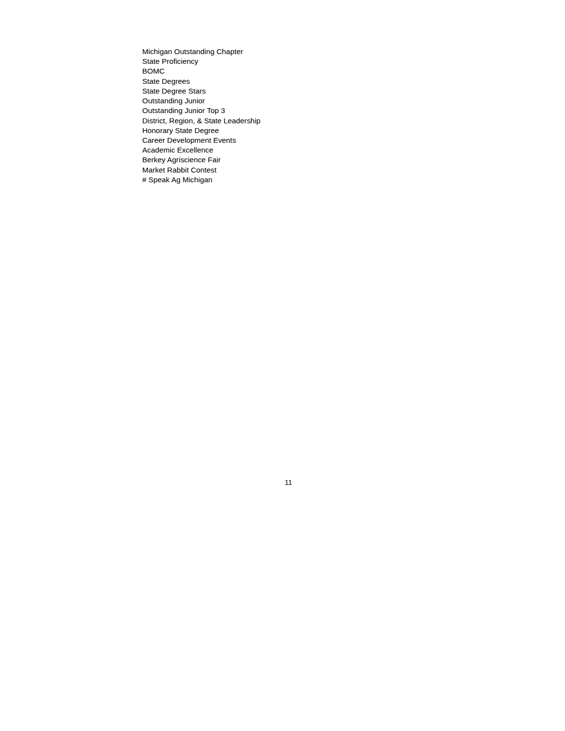Michigan Outstanding Chapter
State Proficiency
BOMC
State Degrees
State Degree Stars
Outstanding Junior
Outstanding Junior Top 3
District, Region, & State Leadership
Honorary State Degree
Career Development Events
Academic Excellence
Berkey Agriscience Fair
Market Rabbit Contest
# Speak Ag Michigan
11